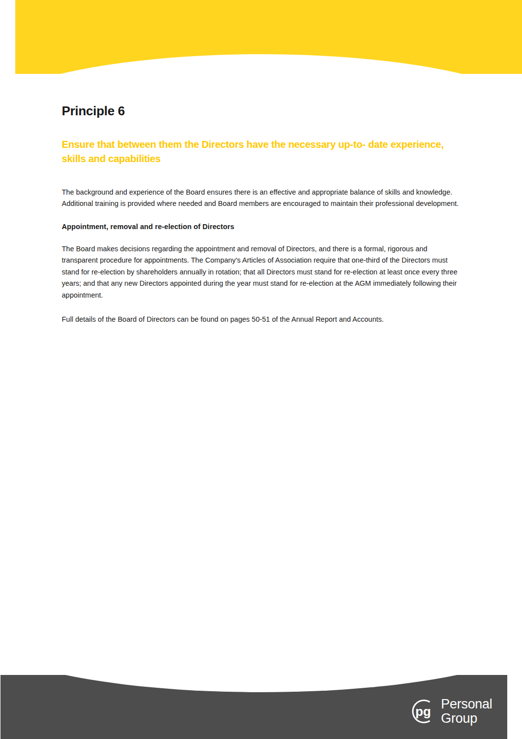Principle 6
Ensure that between them the Directors have the necessary up-to- date experience, skills and capabilities
The background and experience of the Board ensures there is an effective and appropriate balance of skills and knowledge. Additional training is provided where needed and Board members are encouraged to maintain their professional development.
Appointment, removal and re-election of Directors
The Board makes decisions regarding the appointment and removal of Directors, and there is a formal, rigorous and transparent procedure for appointments. The Company's Articles of Association require that one-third of the Directors must stand for re-election by shareholders annually in rotation; that all Directors must stand for re-election at least once every three years; and that any new Directors appointed during the year must stand for re-election at the AGM immediately following their appointment.
Full details of the Board of Directors can be found on pages 50-51 of the Annual Report and Accounts.
pg
Personal
Group